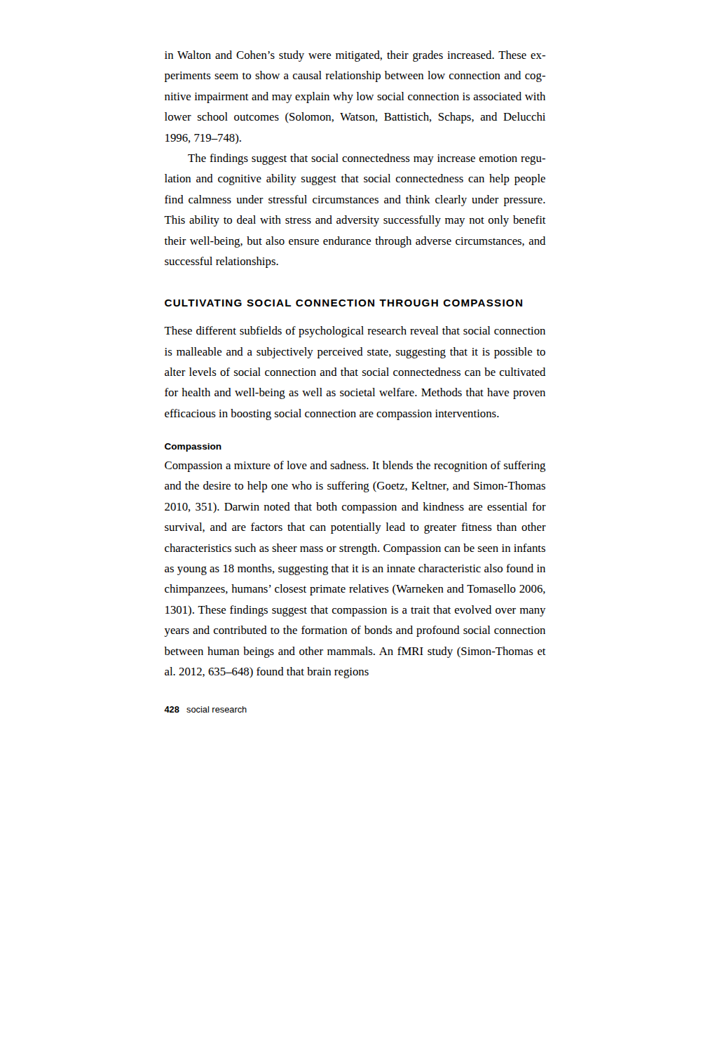in Walton and Cohen’s study were mitigated, their grades increased. These experiments seem to show a causal relationship between low connection and cognitive impairment and may explain why low social connection is associated with lower school outcomes (Solomon, Watson, Battistich, Schaps, and Delucchi 1996, 719–748).
The findings suggest that social connectedness may increase emotion regulation and cognitive ability suggest that social connectedness can help people find calmness under stressful circumstances and think clearly under pressure. This ability to deal with stress and adversity successfully may not only benefit their well-being, but also ensure endurance through adverse circumstances, and successful relationships.
Cultivating Social Connection Through Compassion
These different subfields of psychological research reveal that social connection is malleable and a subjectively perceived state, suggesting that it is possible to alter levels of social connection and that social connectedness can be cultivated for health and well-being as well as societal welfare. Methods that have proven efficacious in boosting social connection are compassion interventions.
Compassion
Compassion a mixture of love and sadness. It blends the recognition of suffering and the desire to help one who is suffering (Goetz, Keltner, and Simon-Thomas 2010, 351). Darwin noted that both compassion and kindness are essential for survival, and are factors that can potentially lead to greater fitness than other characteristics such as sheer mass or strength. Compassion can be seen in infants as young as 18 months, suggesting that it is an innate characteristic also found in chimpanzees, humans’ closest primate relatives (Warneken and Tomasello 2006, 1301). These findings suggest that compassion is a trait that evolved over many years and contributed to the formation of bonds and profound social connection between human beings and other mammals. An fMRI study (Simon-Thomas et al. 2012, 635–648) found that brain regions
428 social research